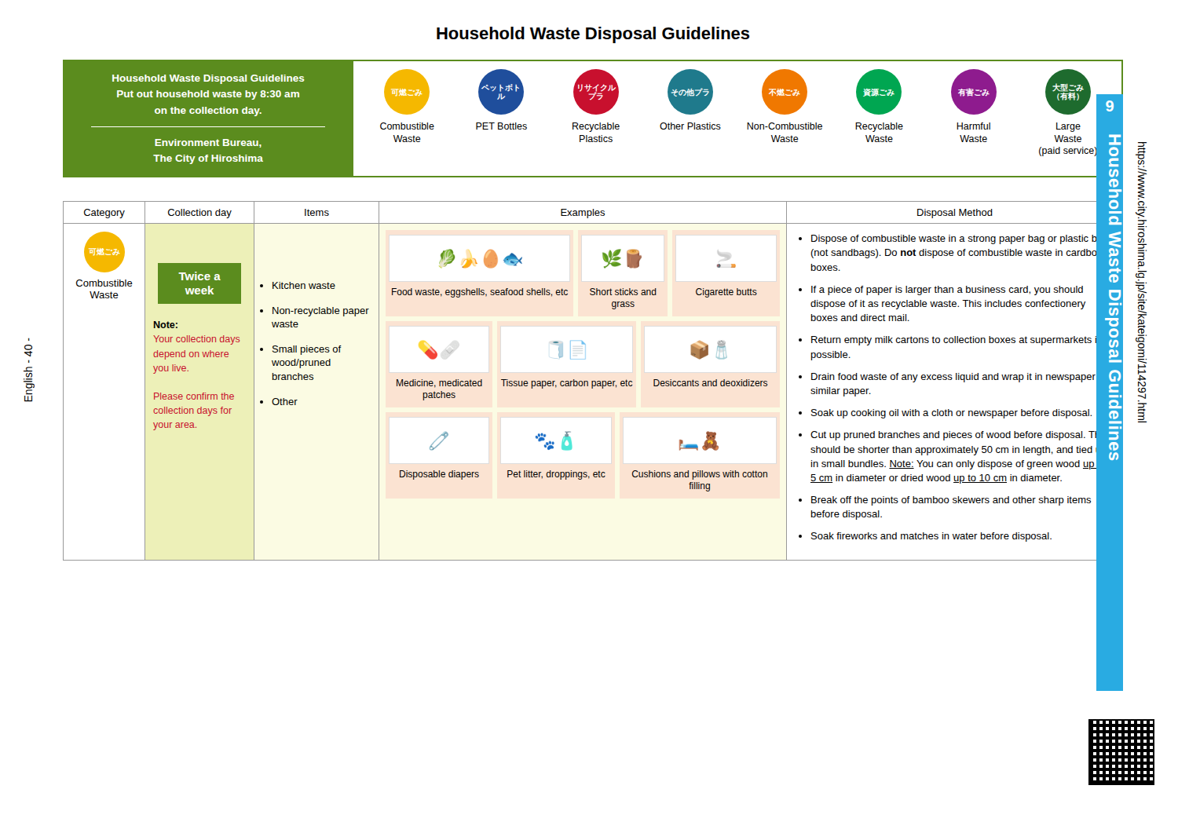English - 40 -
9
Household Waste Disposal Guidelines
https://www.city.hiroshima.lg.jp/site/kateigomi/114297.html
Household Waste Disposal Guidelines
Household Waste Disposal Guidelines
Put out household waste by 8:30 am
on the collection day.
Environment Bureau,
The City of Hiroshima
可燃ごみ
Combustible
Waste
ペットボトル
PET Bottles
リサイクルプラ
Recyclable
Plastics
その他プラ
Other Plastics
不燃ごみ
Non-Combustible
Waste
資源ごみ
Recyclable
Waste
有害ごみ
Harmful
Waste
大型ごみ
（有料）
Large
Waste
(paid service)
| Category | Collection day | Items | Examples | Disposal Method |
| --- | --- | --- | --- | --- |
| 可燃ごみ Combustible Waste | Twice a week Note: Your collection days depend on where you live. Please confirm the collection days for your area. | Kitchen waste Non-recyclable paper waste Small pieces of wood/pruned branches Other | 🥬🍌🥚🐟 Food waste, eggshells, seafood shells, etc 🌿🪵 Short sticks and grass 🚬 Cigarette butts 💊🩹 Medicine, medicated patches 🧻📄 Tissue paper, carbon paper, etc 📦🧂 Desiccants and deoxidizers 🧷 Disposable diapers 🐾🧴 Pet litter, droppings, etc 🛏️🧸 Cushions and pillows with cotton filling | Dispose of combustible waste in a strong paper bag or plastic bag (not sandbags). Do not dispose of combustible waste in cardboard boxes. If a piece of paper is larger than a business card, you should dispose of it as recyclable waste. This includes confectionery boxes and direct mail. Return empty milk cartons to collection boxes at supermarkets if possible. Drain food waste of any excess liquid and wrap it in newspaper or similar paper. Soak up cooking oil with a cloth or newspaper before disposal. Cut up pruned branches and pieces of wood before disposal. They should be shorter than approximately 50 cm in length, and tied up in small bundles. Note: You can only dispose of green wood up to 5 cm in diameter or dried wood up to 10 cm in diameter. Break off the points of bamboo skewers and other sharp items before disposal. Soak fireworks and matches in water before disposal. |